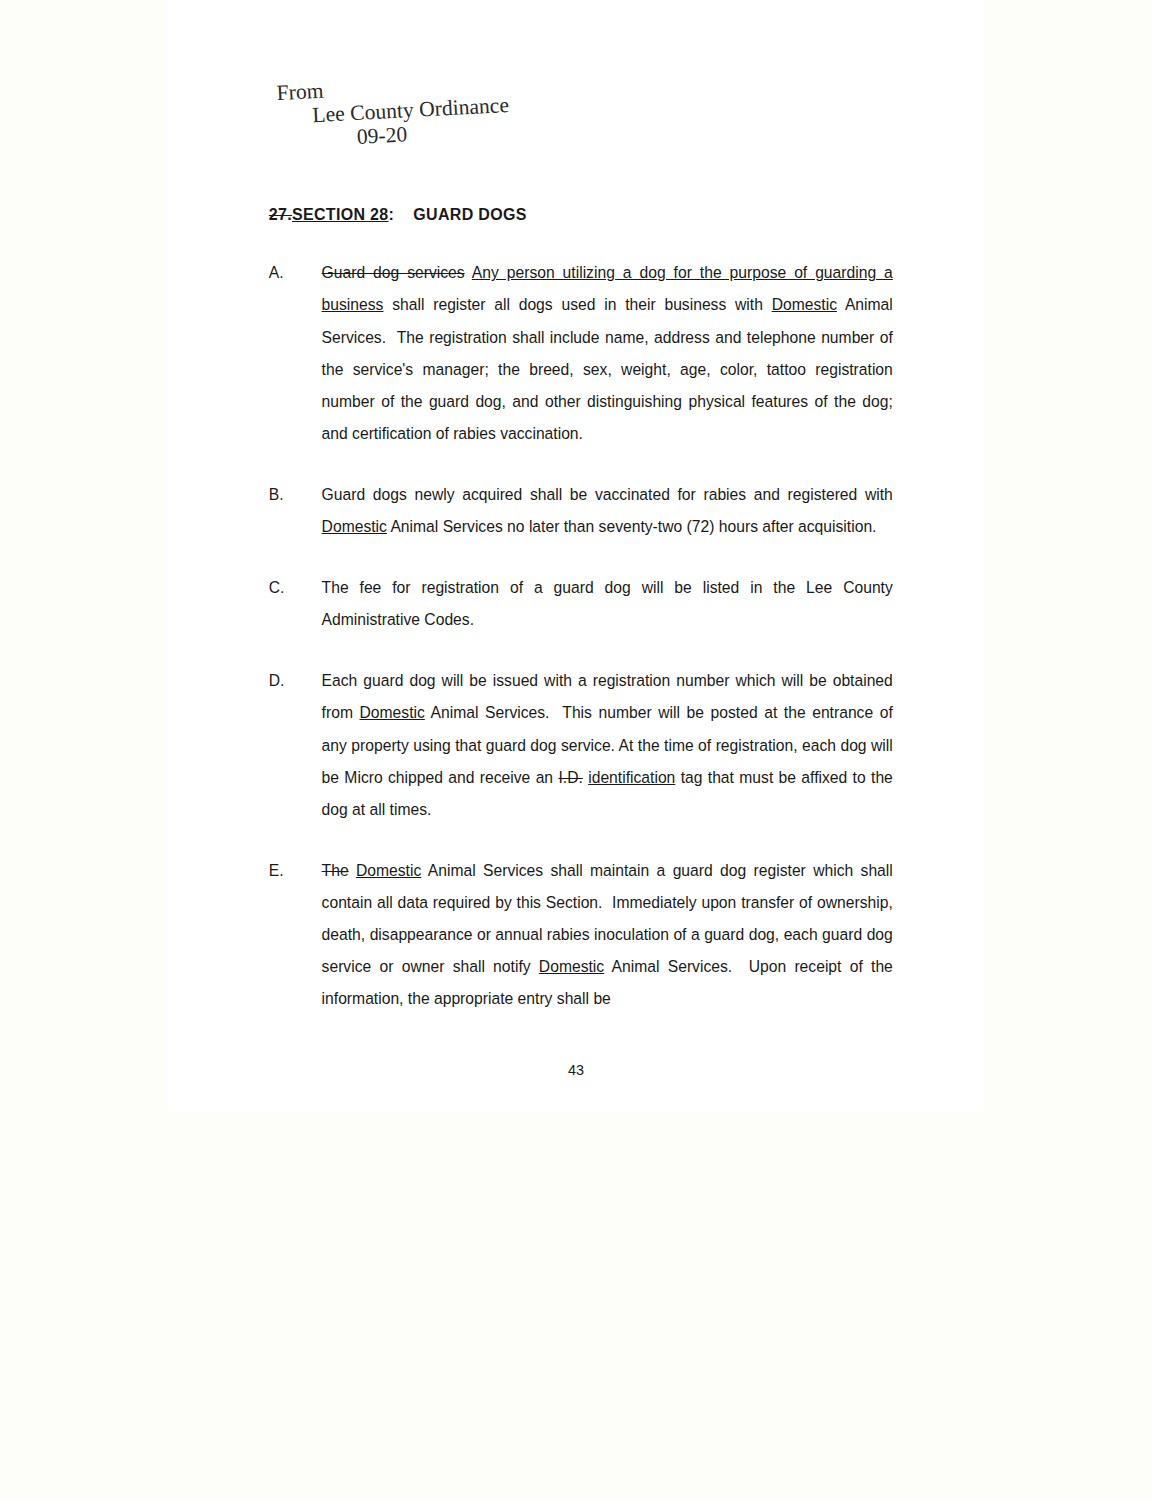FromLee County Ordinance 09-20
27. SECTION 28: GUARD DOGS
A. Guard dog services Any person utilizing a dog for the purpose of guarding a business shall register all dogs used in their business with Domestic Animal Services. The registration shall include name, address and telephone number of the service's manager; the breed, sex, weight, age, color, tattoo registration number of the guard dog, and other distinguishing physical features of the dog; and certification of rabies vaccination.
B. Guard dogs newly acquired shall be vaccinated for rabies and registered with Domestic Animal Services no later than seventy-two (72) hours after acquisition.
C. The fee for registration of a guard dog will be listed in the Lee County Administrative Codes.
D. Each guard dog will be issued with a registration number which will be obtained from Domestic Animal Services. This number will be posted at the entrance of any property using that guard dog service. At the time of registration, each dog will be Micro chipped and receive an I.D. identification tag that must be affixed to the dog at all times.
E. The Domestic Animal Services shall maintain a guard dog register which shall contain all data required by this Section. Immediately upon transfer of ownership, death, disappearance or annual rabies inoculation of a guard dog, each guard dog service or owner shall notify Domestic Animal Services. Upon receipt of the information, the appropriate entry shall be
43